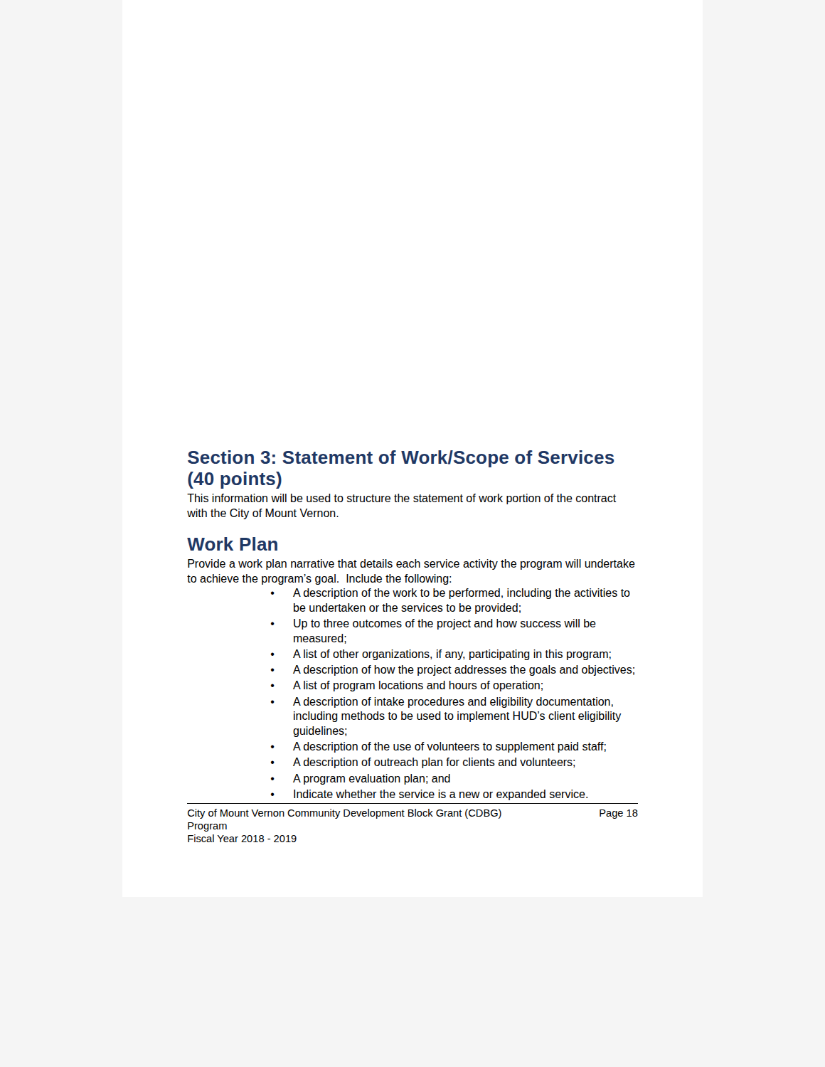Section 3: Statement of Work/Scope of Services (40 points)
This information will be used to structure the statement of work portion of the contract with the City of Mount Vernon.
Work Plan
Provide a work plan narrative that details each service activity the program will undertake to achieve the program’s goal. Include the following:
A description of the work to be performed, including the activities to be undertaken or the services to be provided;
Up to three outcomes of the project and how success will be measured;
A list of other organizations, if any, participating in this program;
A description of how the project addresses the goals and objectives;
A list of program locations and hours of operation;
A description of intake procedures and eligibility documentation, including methods to be used to implement HUD’s client eligibility guidelines;
A description of the use of volunteers to supplement paid staff;
A description of outreach plan for clients and volunteers;
A program evaluation plan; and
Indicate whether the service is a new or expanded service.
City of Mount Vernon Community Development Block Grant (CDBG) Program
Fiscal Year 2018 - 2019
Page 18